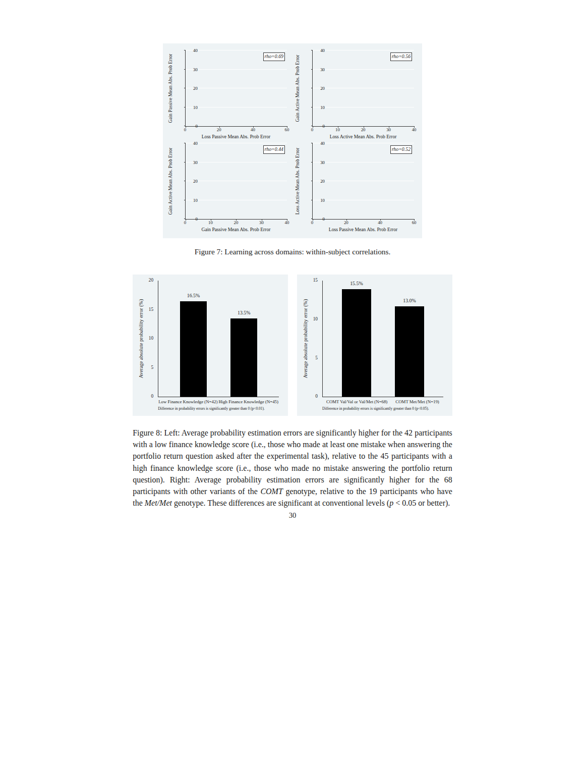rho=0.69
Gain Passive Mean Abs. Prob Error
0 10 20 30 40
0 20 40 60
Loss Passive Mean Abs. Prob Error
rho=0.56
Gain Active Mean Abs. Prob Error
0 10 20 30 40
0 10 20 30 40
Loss Active Mean Abs. Prob Error
rho=0.44
Gain Active Mean Abs. Prob Error
0 10 20 30 40
0 10 20 30 40
Gain Passive Mean Abs. Prob Error
rho=0.52
Loss Active Mean Abs. Prob Error
0 10 20 30 40
0 20 40 60
Loss Passive Mean Abs. Prob Error
Figure 7: Learning across domains: within-subject correlations.
Average absolute probability error (%)
0 5 10 15 20
16.5%
13.5%
Low Finance Knowledge (N=42)
High Finance Knowledge (N=45)
Difference in probability errors is significantly greater than 0 (p<0.01).
Average absolute probability error (%)
0 5 10 15
15.5%
13.0%
COMT Val/Val or Val/Met (N=68)
COMT Met/Met (N=19)
Difference in probability errors is significantly greater than 0 (p<0.05).
Figure 8: Left: Average probability estimation errors are significantly higher for the 42 participants with a low finance knowledge score (i.e., those who made at least one mistake when answering the portfolio return question asked after the experimental task), relative to the 45 participants with a high finance knowledge score (i.e., those who made no mistake answering the portfolio return question). Right: Average probability estimation errors are significantly higher for the 68 participants with other variants of the COMT genotype, relative to the 19 participants who have the Met/Met genotype. These differences are significant at conventional levels (p < 0.05 or better).
30